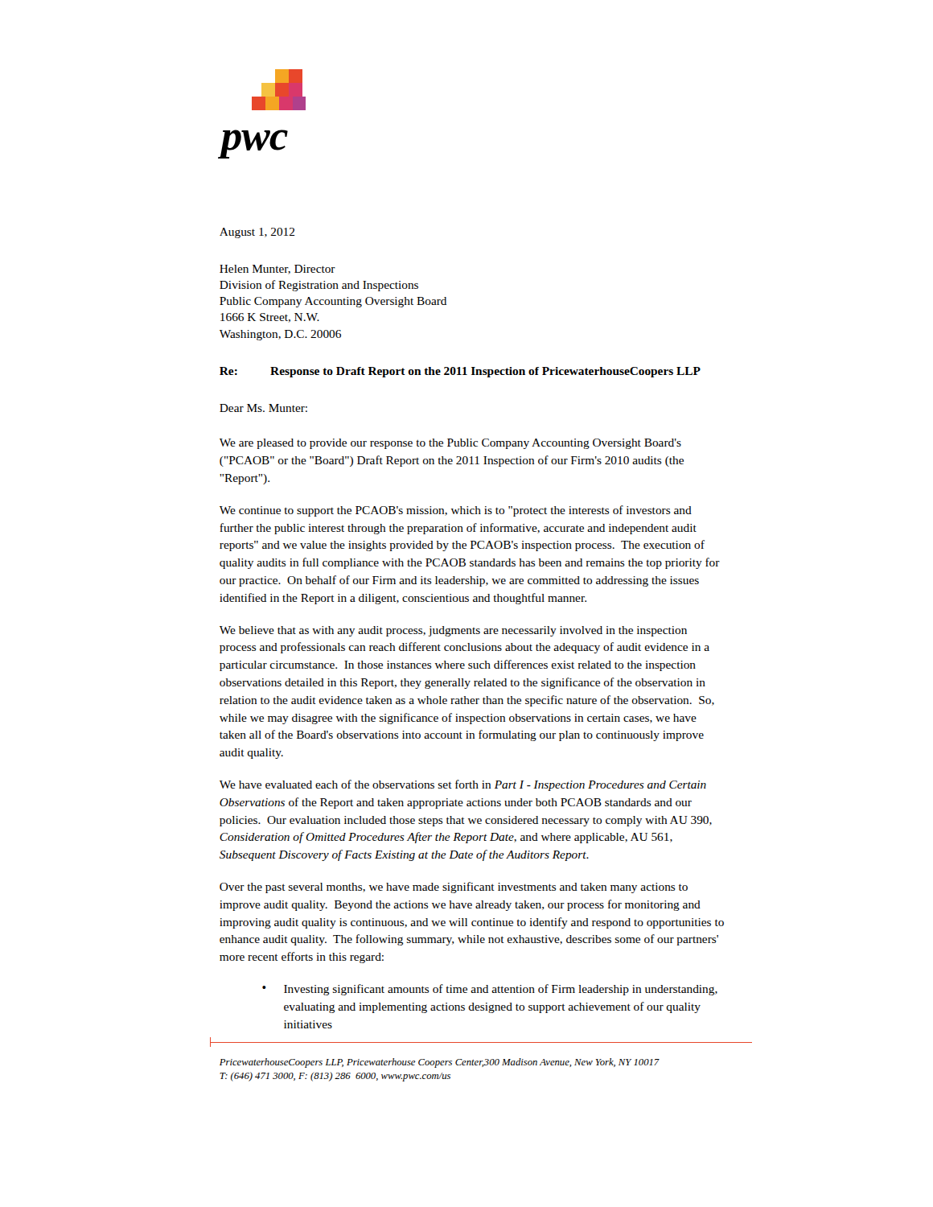pwc
August 1, 2012
Helen Munter, Director
Division of Registration and Inspections
Public Company Accounting Oversight Board
1666 K Street, N.W.
Washington, D.C. 20006
Re: Response to Draft Report on the 2011 Inspection of PricewaterhouseCoopers LLP
Dear Ms. Munter:
We are pleased to provide our response to the Public Company Accounting Oversight Board's ("PCAOB" or the "Board") Draft Report on the 2011 Inspection of our Firm's 2010 audits (the "Report").
We continue to support the PCAOB's mission, which is to "protect the interests of investors and further the public interest through the preparation of informative, accurate and independent audit reports" and we value the insights provided by the PCAOB's inspection process. The execution of quality audits in full compliance with the PCAOB standards has been and remains the top priority for our practice. On behalf of our Firm and its leadership, we are committed to addressing the issues identified in the Report in a diligent, conscientious and thoughtful manner.
We believe that as with any audit process, judgments are necessarily involved in the inspection process and professionals can reach different conclusions about the adequacy of audit evidence in a particular circumstance. In those instances where such differences exist related to the inspection observations detailed in this Report, they generally related to the significance of the observation in relation to the audit evidence taken as a whole rather than the specific nature of the observation. So, while we may disagree with the significance of inspection observations in certain cases, we have taken all of the Board's observations into account in formulating our plan to continuously improve audit quality.
We have evaluated each of the observations set forth in Part I - Inspection Procedures and Certain Observations of the Report and taken appropriate actions under both PCAOB standards and our policies. Our evaluation included those steps that we considered necessary to comply with AU 390, Consideration of Omitted Procedures After the Report Date, and where applicable, AU 561, Subsequent Discovery of Facts Existing at the Date of the Auditors Report.
Over the past several months, we have made significant investments and taken many actions to improve audit quality. Beyond the actions we have already taken, our process for monitoring and improving audit quality is continuous, and we will continue to identify and respond to opportunities to enhance audit quality. The following summary, while not exhaustive, describes some of our partners' more recent efforts in this regard:
Investing significant amounts of time and attention of Firm leadership in understanding, evaluating and implementing actions designed to support achievement of our quality initiatives
PricewaterhouseCoopers LLP, Pricewaterhouse Coopers Center,300 Madison Avenue, New York, NY 10017
T: (646) 471 3000, F: (813) 286 6000, www.pwc.com/us